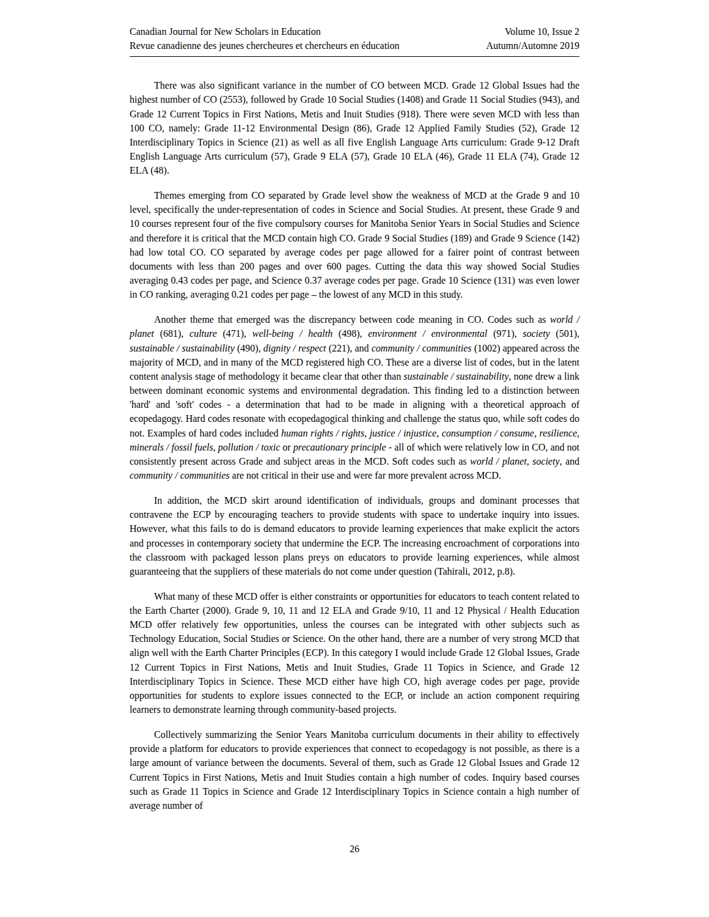| Canadian Journal for New Scholars in Education | Volume 10, Issue 2 |
| Revue canadienne des jeunes chercheures et chercheurs en éducation | Autumn/Automne 2019 |
There was also significant variance in the number of CO between MCD. Grade 12 Global Issues had the highest number of CO (2553), followed by Grade 10 Social Studies (1408) and Grade 11 Social Studies (943), and Grade 12 Current Topics in First Nations, Metis and Inuit Studies (918). There were seven MCD with less than 100 CO, namely: Grade 11-12 Environmental Design (86), Grade 12 Applied Family Studies (52), Grade 12 Interdisciplinary Topics in Science (21) as well as all five English Language Arts curriculum: Grade 9-12 Draft English Language Arts curriculum (57), Grade 9 ELA (57), Grade 10 ELA (46), Grade 11 ELA (74), Grade 12 ELA (48).
Themes emerging from CO separated by Grade level show the weakness of MCD at the Grade 9 and 10 level, specifically the under-representation of codes in Science and Social Studies. At present, these Grade 9 and 10 courses represent four of the five compulsory courses for Manitoba Senior Years in Social Studies and Science and therefore it is critical that the MCD contain high CO. Grade 9 Social Studies (189) and Grade 9 Science (142) had low total CO. CO separated by average codes per page allowed for a fairer point of contrast between documents with less than 200 pages and over 600 pages. Cutting the data this way showed Social Studies averaging 0.43 codes per page, and Science 0.37 average codes per page. Grade 10 Science (131) was even lower in CO ranking, averaging 0.21 codes per page – the lowest of any MCD in this study.
Another theme that emerged was the discrepancy between code meaning in CO. Codes such as world / planet (681), culture (471), well-being / health (498), environment / environmental (971), society (501), sustainable / sustainability (490), dignity / respect (221), and community / communities (1002) appeared across the majority of MCD, and in many of the MCD registered high CO. These are a diverse list of codes, but in the latent content analysis stage of methodology it became clear that other than sustainable / sustainability, none drew a link between dominant economic systems and environmental degradation. This finding led to a distinction between 'hard' and 'soft' codes - a determination that had to be made in aligning with a theoretical approach of ecopedagogy. Hard codes resonate with ecopedagogical thinking and challenge the status quo, while soft codes do not. Examples of hard codes included human rights / rights, justice / injustice, consumption / consume, resilience, minerals / fossil fuels, pollution / toxic or precautionary principle - all of which were relatively low in CO, and not consistently present across Grade and subject areas in the MCD. Soft codes such as world / planet, society, and community / communities are not critical in their use and were far more prevalent across MCD.
In addition, the MCD skirt around identification of individuals, groups and dominant processes that contravene the ECP by encouraging teachers to provide students with space to undertake inquiry into issues. However, what this fails to do is demand educators to provide learning experiences that make explicit the actors and processes in contemporary society that undermine the ECP. The increasing encroachment of corporations into the classroom with packaged lesson plans preys on educators to provide learning experiences, while almost guaranteeing that the suppliers of these materials do not come under question (Tahirali, 2012, p.8).
What many of these MCD offer is either constraints or opportunities for educators to teach content related to the Earth Charter (2000). Grade 9, 10, 11 and 12 ELA and Grade 9/10, 11 and 12 Physical / Health Education MCD offer relatively few opportunities, unless the courses can be integrated with other subjects such as Technology Education, Social Studies or Science. On the other hand, there are a number of very strong MCD that align well with the Earth Charter Principles (ECP). In this category I would include Grade 12 Global Issues, Grade 12 Current Topics in First Nations, Metis and Inuit Studies, Grade 11 Topics in Science, and Grade 12 Interdisciplinary Topics in Science. These MCD either have high CO, high average codes per page, provide opportunities for students to explore issues connected to the ECP, or include an action component requiring learners to demonstrate learning through community-based projects.
Collectively summarizing the Senior Years Manitoba curriculum documents in their ability to effectively provide a platform for educators to provide experiences that connect to ecopedagogy is not possible, as there is a large amount of variance between the documents. Several of them, such as Grade 12 Global Issues and Grade 12 Current Topics in First Nations, Metis and Inuit Studies contain a high number of codes. Inquiry based courses such as Grade 11 Topics in Science and Grade 12 Interdisciplinary Topics in Science contain a high number of average number of
26